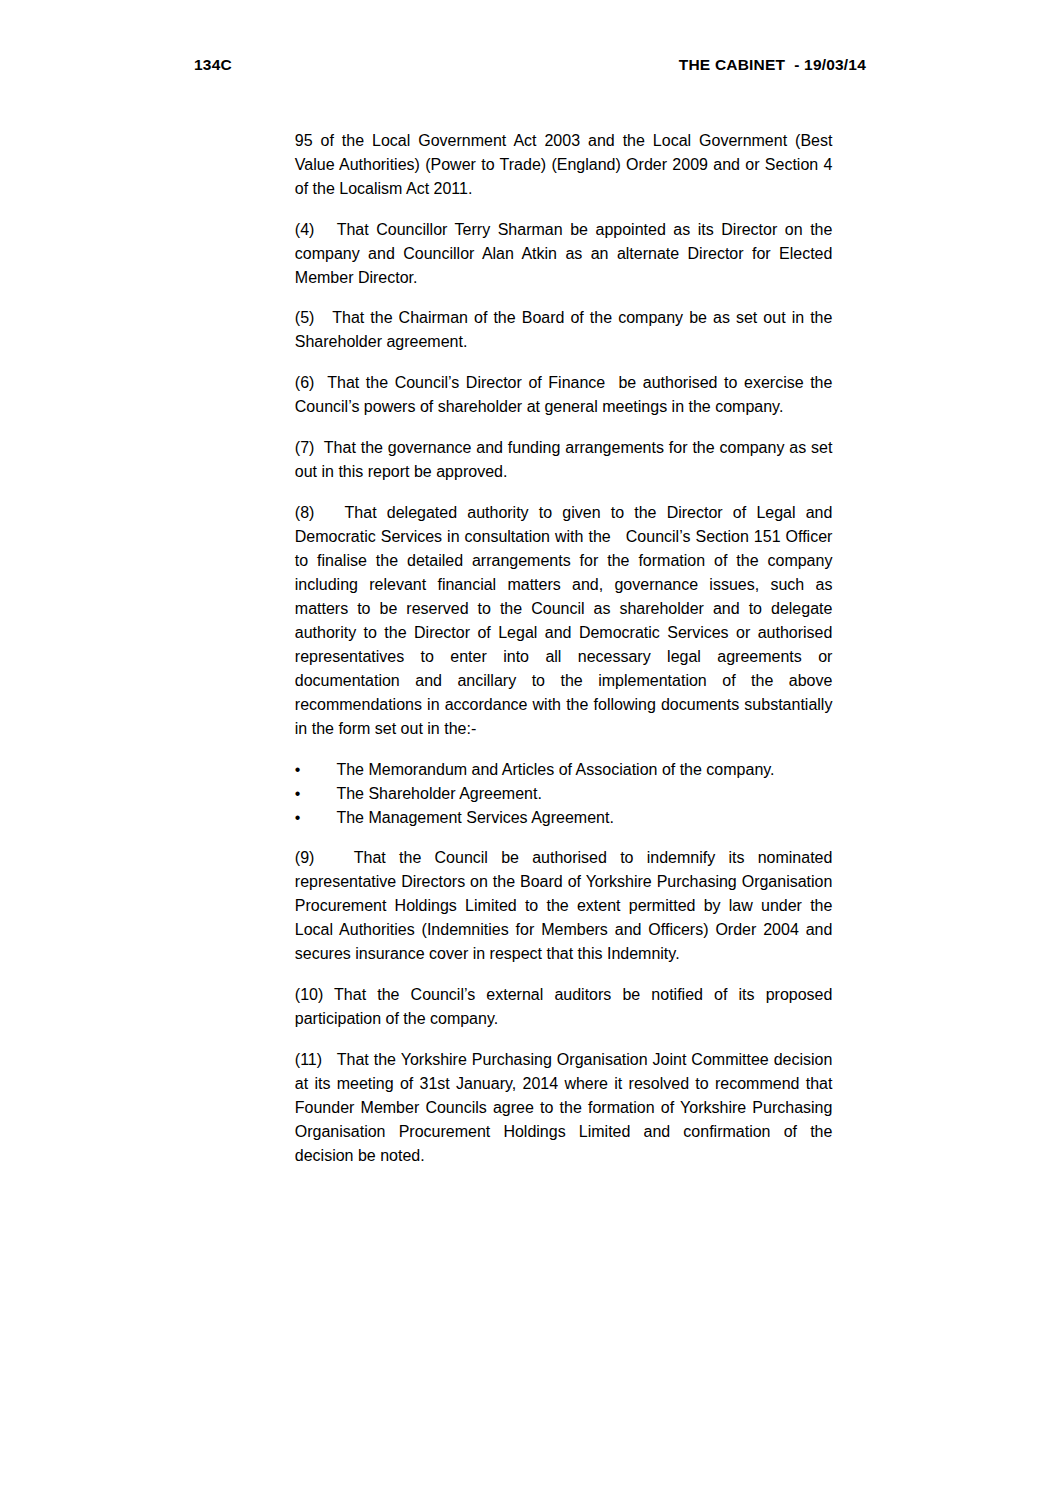134C THE CABINET - 19/03/14
95 of the Local Government Act 2003 and the Local Government (Best Value Authorities) (Power to Trade) (England) Order 2009 and or Section 4 of the Localism Act 2011.
(4) That Councillor Terry Sharman be appointed as its Director on the company and Councillor Alan Atkin as an alternate Director for Elected Member Director.
(5) That the Chairman of the Board of the company be as set out in the Shareholder agreement.
(6) That the Council’s Director of Finance be authorised to exercise the Council’s powers of shareholder at general meetings in the company.
(7) That the governance and funding arrangements for the company as set out in this report be approved.
(8) That delegated authority to given to the Director of Legal and Democratic Services in consultation with the Council’s Section 151 Officer to finalise the detailed arrangements for the formation of the company including relevant financial matters and, governance issues, such as matters to be reserved to the Council as shareholder and to delegate authority to the Director of Legal and Democratic Services or authorised representatives to enter into all necessary legal agreements or documentation and ancillary to the implementation of the above recommendations in accordance with the following documents substantially in the form set out in the:-
The Memorandum and Articles of Association of the company.
The Shareholder Agreement.
The Management Services Agreement.
(9) That the Council be authorised to indemnify its nominated representative Directors on the Board of Yorkshire Purchasing Organisation Procurement Holdings Limited to the extent permitted by law under the Local Authorities (Indemnities for Members and Officers) Order 2004 and secures insurance cover in respect that this Indemnity.
(10) That the Council’s external auditors be notified of its proposed participation of the company.
(11) That the Yorkshire Purchasing Organisation Joint Committee decision at its meeting of 31st January, 2014 where it resolved to recommend that Founder Member Councils agree to the formation of Yorkshire Purchasing Organisation Procurement Holdings Limited and confirmation of the decision be noted.